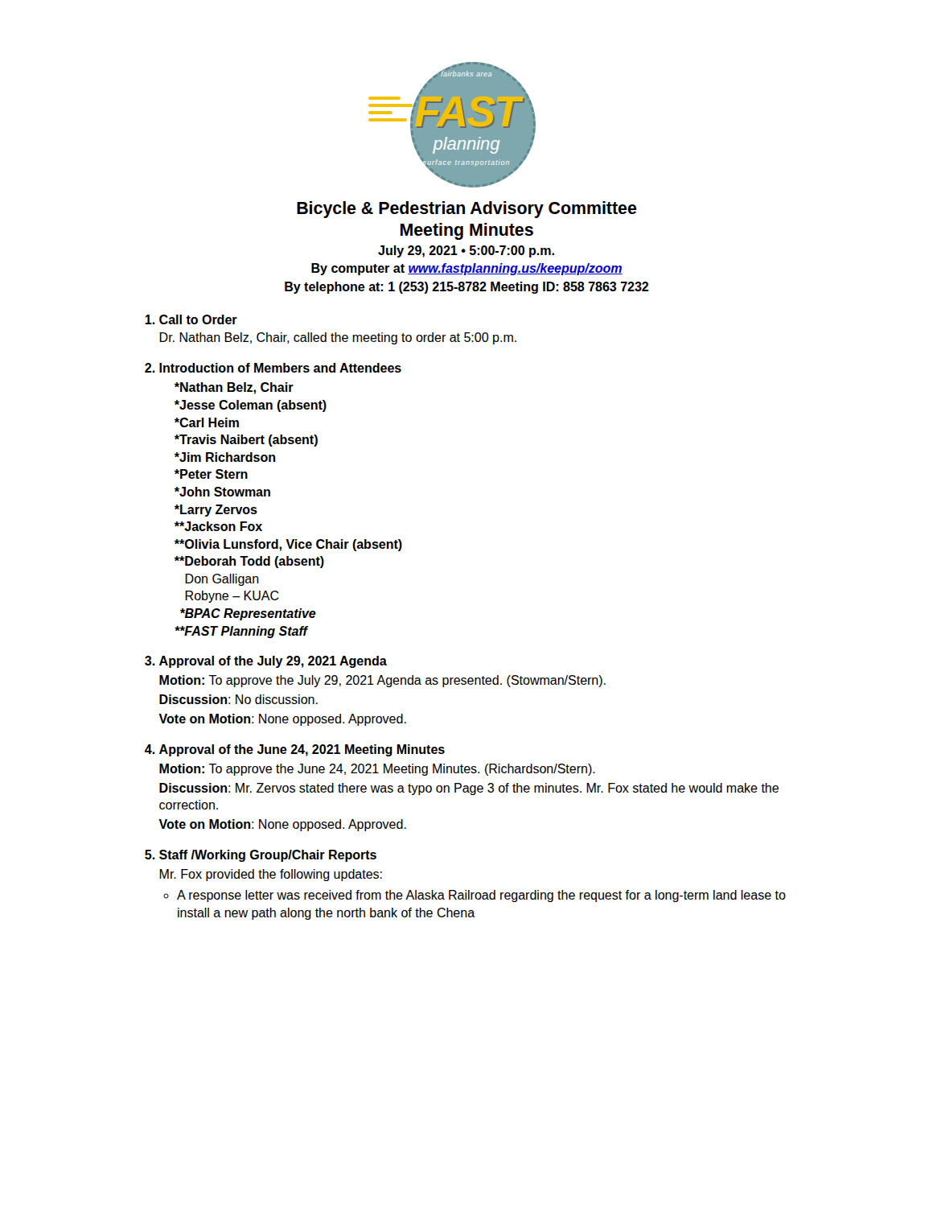fairbanks area
FAST
planning
surface transportation
Bicycle & Pedestrian Advisory Committee
Meeting Minutes
July 29, 2021 • 5:00-7:00 p.m.
By computer at www.fastplanning.us/keepup/zoom
By telephone at: 1 (253) 215-8782 Meeting ID: 858 7863 7232
Call to Order
Dr. Nathan Belz, Chair, called the meeting to order at 5:00 p.m.
Introduction of Members and Attendees
*Nathan Belz, Chair
*Jesse Coleman (absent)
*Carl Heim
*Travis Naibert (absent)
*Jim Richardson
*Peter Stern
*John Stowman
*Larry Zervos
**Jackson Fox
**Olivia Lunsford, Vice Chair (absent)
**Deborah Todd (absent)
Don Galligan
Robyne – KUAC
*BPAC Representative
**FAST Planning Staff
Approval of the July 29, 2021 Agenda
Motion: To approve the July 29, 2021 Agenda as presented. (Stowman/Stern).
Discussion: No discussion.
Vote on Motion: None opposed. Approved.
Approval of the June 24, 2021 Meeting Minutes
Motion: To approve the June 24, 2021 Meeting Minutes. (Richardson/Stern).
Discussion: Mr. Zervos stated there was a typo on Page 3 of the minutes. Mr. Fox stated he would make the correction.
Vote on Motion: None opposed. Approved.
Staff /Working Group/Chair Reports
Mr. Fox provided the following updates:
A response letter was received from the Alaska Railroad regarding the request for a long-term land lease to install a new path along the north bank of the Chena